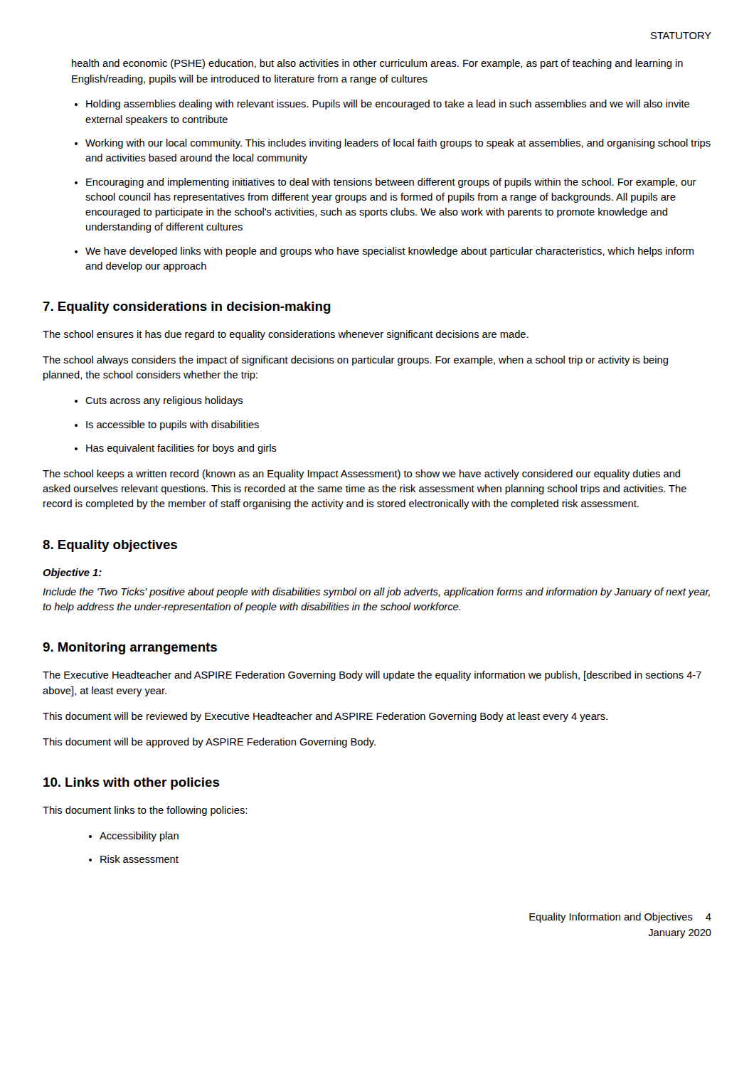STATUTORY
health and economic (PSHE) education, but also activities in other curriculum areas. For example, as part of teaching and learning in English/reading, pupils will be introduced to literature from a range of cultures
Holding assemblies dealing with relevant issues. Pupils will be encouraged to take a lead in such assemblies and we will also invite external speakers to contribute
Working with our local community. This includes inviting leaders of local faith groups to speak at assemblies, and organising school trips and activities based around the local community
Encouraging and implementing initiatives to deal with tensions between different groups of pupils within the school. For example, our school council has representatives from different year groups and is formed of pupils from a range of backgrounds. All pupils are encouraged to participate in the school's activities, such as sports clubs. We also work with parents to promote knowledge and understanding of different cultures
We have developed links with people and groups who have specialist knowledge about particular characteristics, which helps inform and develop our approach
7. Equality considerations in decision-making
The school ensures it has due regard to equality considerations whenever significant decisions are made.
The school always considers the impact of significant decisions on particular groups. For example, when a school trip or activity is being planned, the school considers whether the trip:
Cuts across any religious holidays
Is accessible to pupils with disabilities
Has equivalent facilities for boys and girls
The school keeps a written record (known as an Equality Impact Assessment) to show we have actively considered our equality duties and asked ourselves relevant questions. This is recorded at the same time as the risk assessment when planning school trips and activities. The record is completed by the member of staff organising the activity and is stored electronically with the completed risk assessment.
8. Equality objectives
Objective 1:
Include the 'Two Ticks' positive about people with disabilities symbol on all job adverts, application forms and information by January of next year, to help address the under-representation of people with disabilities in the school workforce.
9. Monitoring arrangements
The Executive Headteacher and ASPIRE Federation Governing Body will update the equality information we publish, [described in sections 4-7 above], at least every year.
This document will be reviewed by Executive Headteacher and ASPIRE Federation Governing Body at least every 4 years.
This document will be approved by ASPIRE Federation Governing Body.
10. Links with other policies
This document links to the following policies:
Accessibility plan
Risk assessment
Equality Information and Objectives4
January 2020